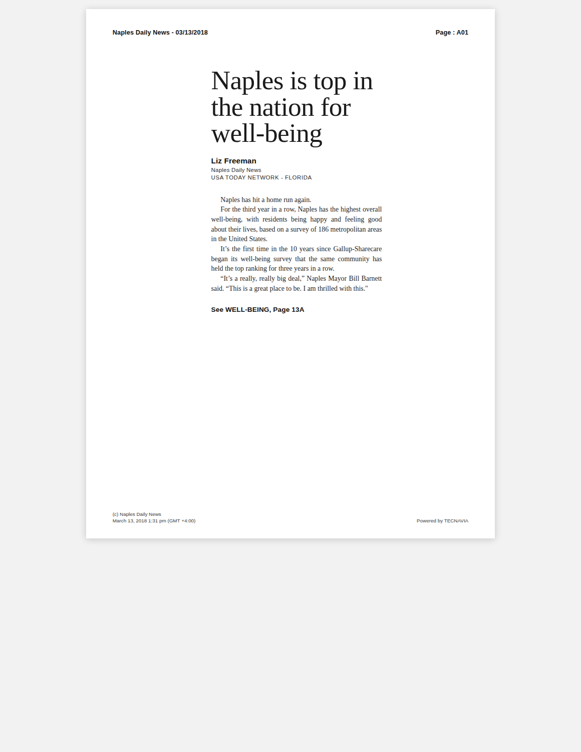Naples Daily News - 03/13/2018 Page : A01
Naples is top in the nation for well-being
Liz Freeman Naples Daily News USA TODAY NETWORK - FLORIDA
Naples has hit a home run again.
For the third year in a row, Naples has the highest overall well-being, with residents being happy and feeling good about their lives, based on a survey of 186 metropolitan areas in the United States.
It’s the first time in the 10 years since Gallup-Sharecare began its well-being survey that the same community has held the top ranking for three years in a row.
“It’s a really, really big deal,” Naples Mayor Bill Barnett said. “This is a great place to be. I am thrilled with this."
See WELL-BEING, Page 13A
(c) Naples Daily News
March 13, 2018 1:31 pm (GMT +4:00)
Powered by TECNAVIA